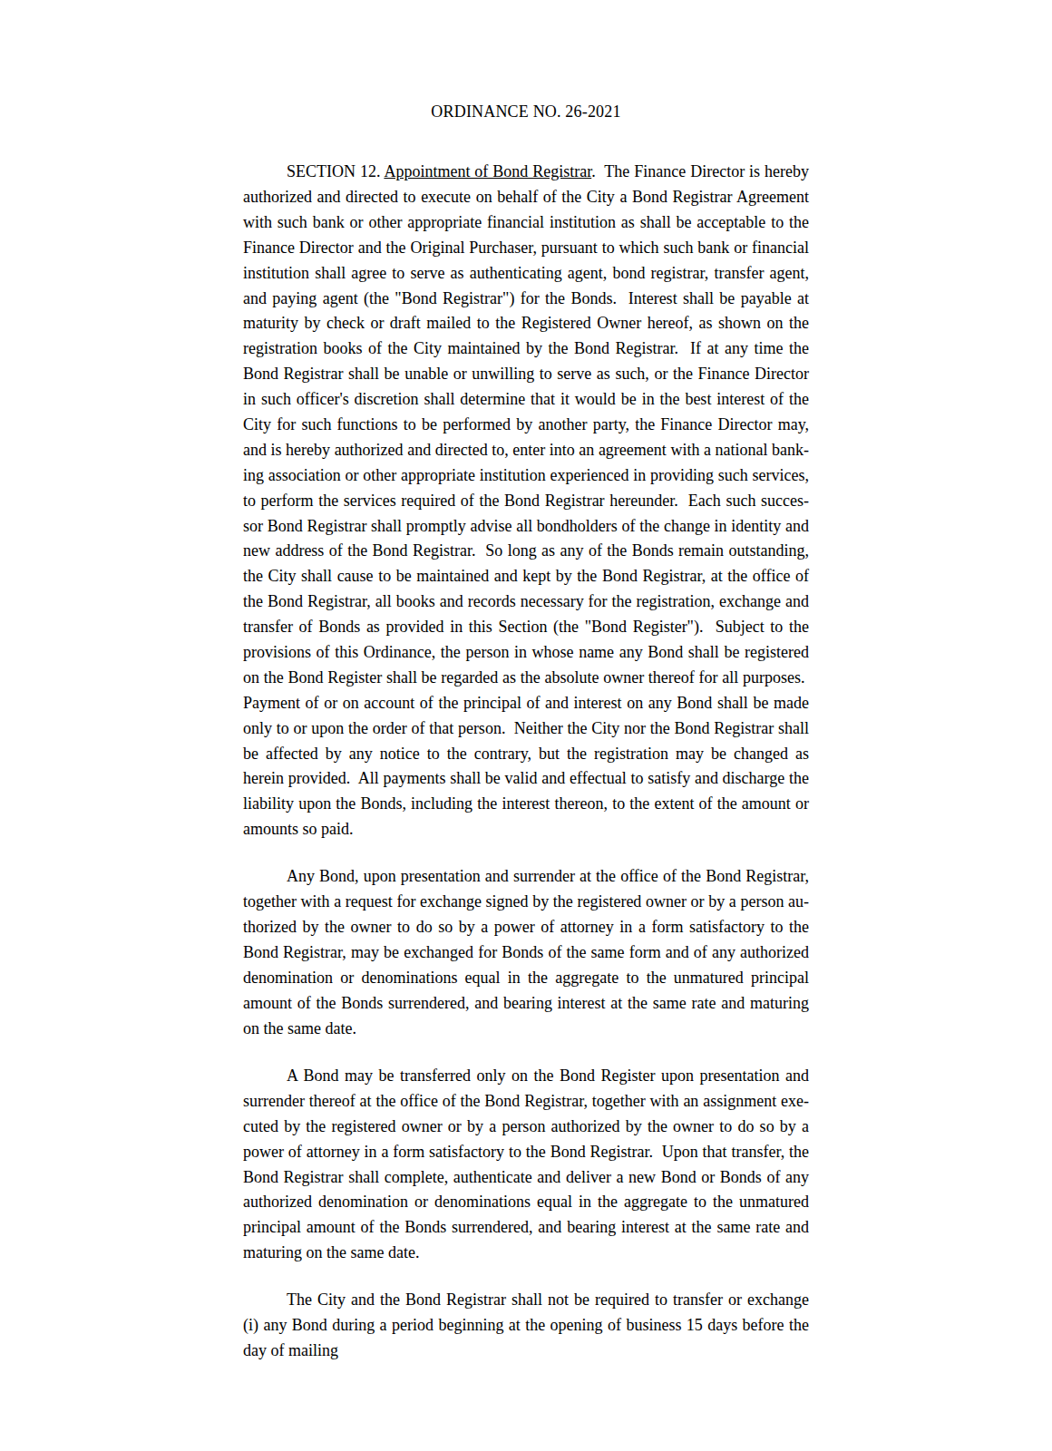ORDINANCE NO. 26-2021
SECTION 12. Appointment of Bond Registrar. The Finance Director is hereby authorized and directed to execute on behalf of the City a Bond Registrar Agreement with such bank or other appropriate financial institution as shall be acceptable to the Finance Director and the Original Purchaser, pursuant to which such bank or financial institution shall agree to serve as authenticating agent, bond registrar, transfer agent, and paying agent (the "Bond Registrar") for the Bonds. Interest shall be payable at maturity by check or draft mailed to the Registered Owner hereof, as shown on the registration books of the City maintained by the Bond Registrar. If at any time the Bond Registrar shall be unable or unwilling to serve as such, or the Finance Director in such officer's discretion shall determine that it would be in the best interest of the City for such functions to be performed by another party, the Finance Director may, and is hereby authorized and directed to, enter into an agreement with a national banking association or other appropriate institution experienced in providing such services, to perform the services required of the Bond Registrar hereunder. Each such successor Bond Registrar shall promptly advise all bondholders of the change in identity and new address of the Bond Registrar. So long as any of the Bonds remain outstanding, the City shall cause to be maintained and kept by the Bond Registrar, at the office of the Bond Registrar, all books and records necessary for the registration, exchange and transfer of Bonds as provided in this Section (the "Bond Register"). Subject to the provisions of this Ordinance, the person in whose name any Bond shall be registered on the Bond Register shall be regarded as the absolute owner thereof for all purposes. Payment of or on account of the principal of and interest on any Bond shall be made only to or upon the order of that person. Neither the City nor the Bond Registrar shall be affected by any notice to the contrary, but the registration may be changed as herein provided. All payments shall be valid and effectual to satisfy and discharge the liability upon the Bonds, including the interest thereon, to the extent of the amount or amounts so paid.
Any Bond, upon presentation and surrender at the office of the Bond Registrar, together with a request for exchange signed by the registered owner or by a person authorized by the owner to do so by a power of attorney in a form satisfactory to the Bond Registrar, may be exchanged for Bonds of the same form and of any authorized denomination or denominations equal in the aggregate to the unmatured principal amount of the Bonds surrendered, and bearing interest at the same rate and maturing on the same date.
A Bond may be transferred only on the Bond Register upon presentation and surrender thereof at the office of the Bond Registrar, together with an assignment executed by the registered owner or by a person authorized by the owner to do so by a power of attorney in a form satisfactory to the Bond Registrar. Upon that transfer, the Bond Registrar shall complete, authenticate and deliver a new Bond or Bonds of any authorized denomination or denominations equal in the aggregate to the unmatured principal amount of the Bonds surrendered, and bearing interest at the same rate and maturing on the same date.
The City and the Bond Registrar shall not be required to transfer or exchange (i) any Bond during a period beginning at the opening of business 15 days before the day of mailing